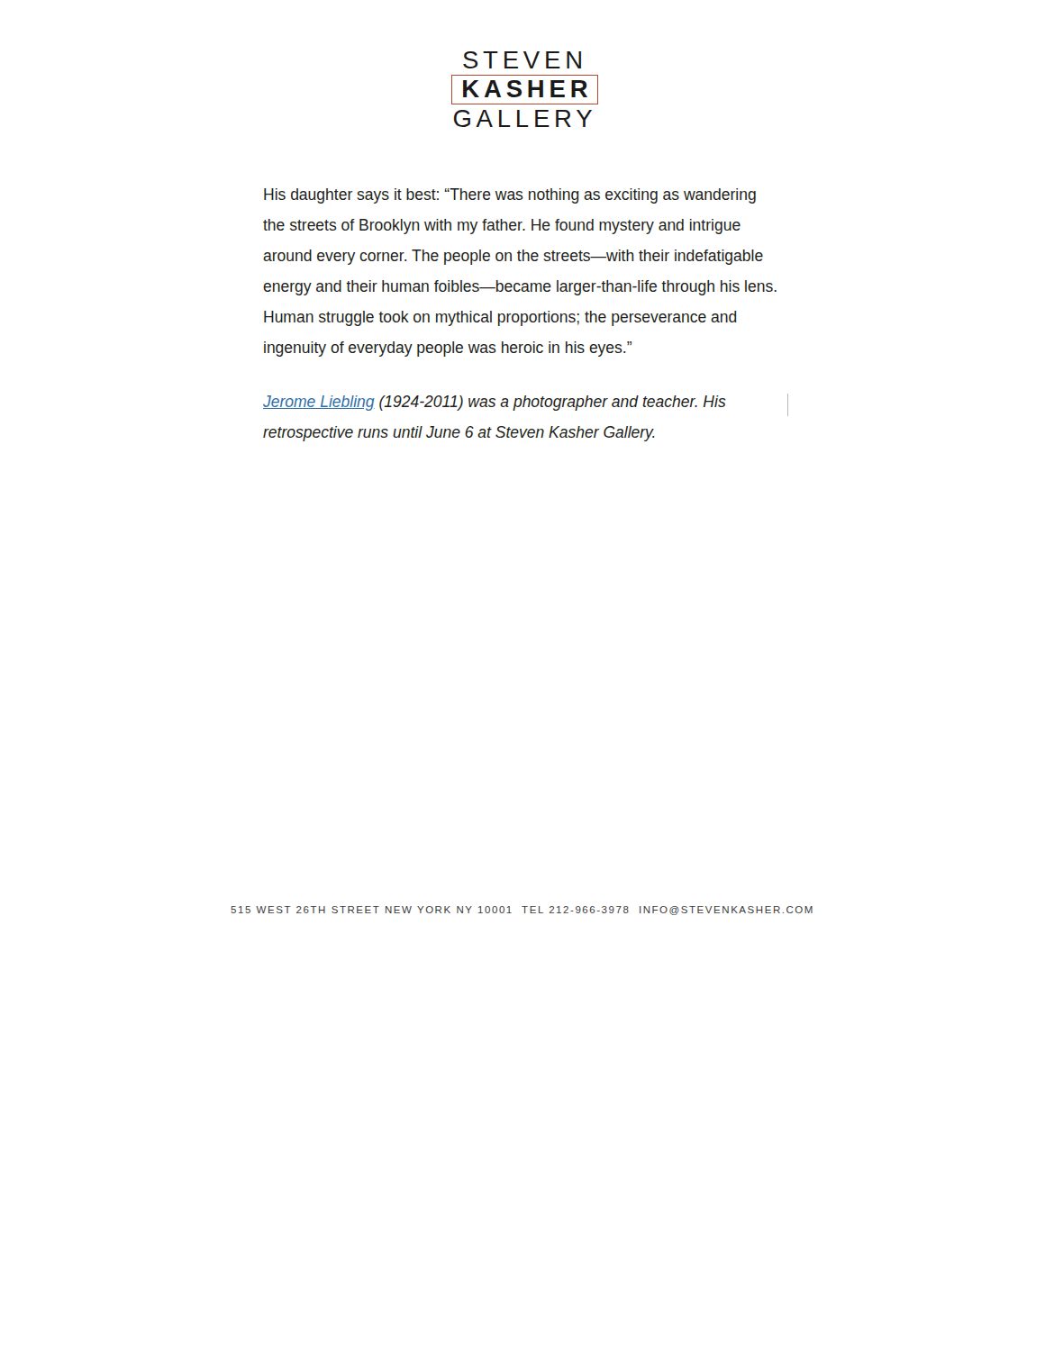STEVEN
KASHER
GALLERY
His daughter says it best: “There was nothing as exciting as wandering the streets of Brooklyn with my father. He found mystery and intrigue around every corner. The people on the streets—with their indefatigable energy and their human foibles—became larger-than-life through his lens. Human struggle took on mythical proportions; the perseverance and ingenuity of everyday people was heroic in his eyes.”
Jerome Liebling (1924-2011) was a photographer and teacher. His retrospective runs until June 6 at Steven Kasher Gallery.
515 WEST 26TH STREET NEW YORK NY 10001 TEL 212-966-3978 INFO@STEVENKASHER.COM